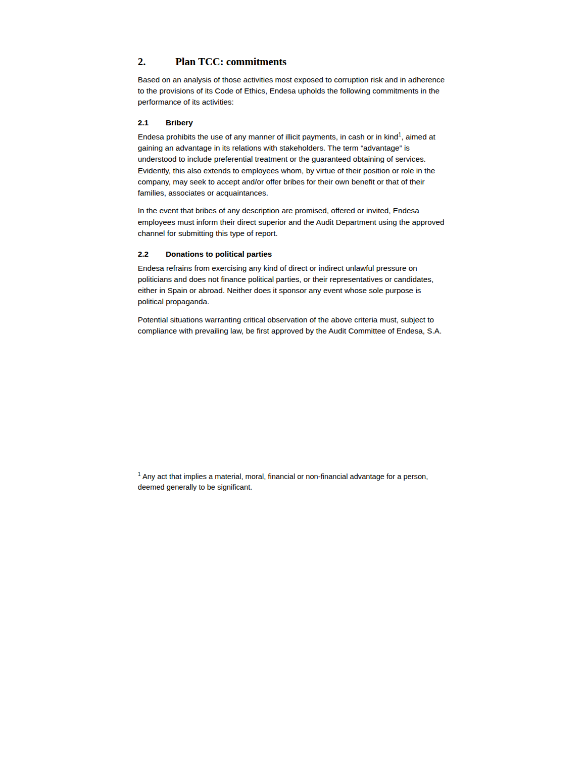2. Plan TCC: commitments
Based on an analysis of those activities most exposed to corruption risk and in adherence to the provisions of its Code of Ethics, Endesa upholds the following commitments in the performance of its activities:
2.1 Bribery
Endesa prohibits the use of any manner of illicit payments, in cash or in kind1, aimed at gaining an advantage in its relations with stakeholders. The term “advantage” is understood to include preferential treatment or the guaranteed obtaining of services. Evidently, this also extends to employees whom, by virtue of their position or role in the company, may seek to accept and/or offer bribes for their own benefit or that of their families, associates or acquaintances.
In the event that bribes of any description are promised, offered or invited, Endesa employees must inform their direct superior and the Audit Department using the approved channel for submitting this type of report.
2.2 Donations to political parties
Endesa refrains from exercising any kind of direct or indirect unlawful pressure on politicians and does not finance political parties, or their representatives or candidates, either in Spain or abroad. Neither does it sponsor any event whose sole purpose is political propaganda.
Potential situations warranting critical observation of the above criteria must, subject to compliance with prevailing law, be first approved by the Audit Committee of Endesa, S.A.
1 Any act that implies a material, moral, financial or non-financial advantage for a person, deemed generally to be significant.